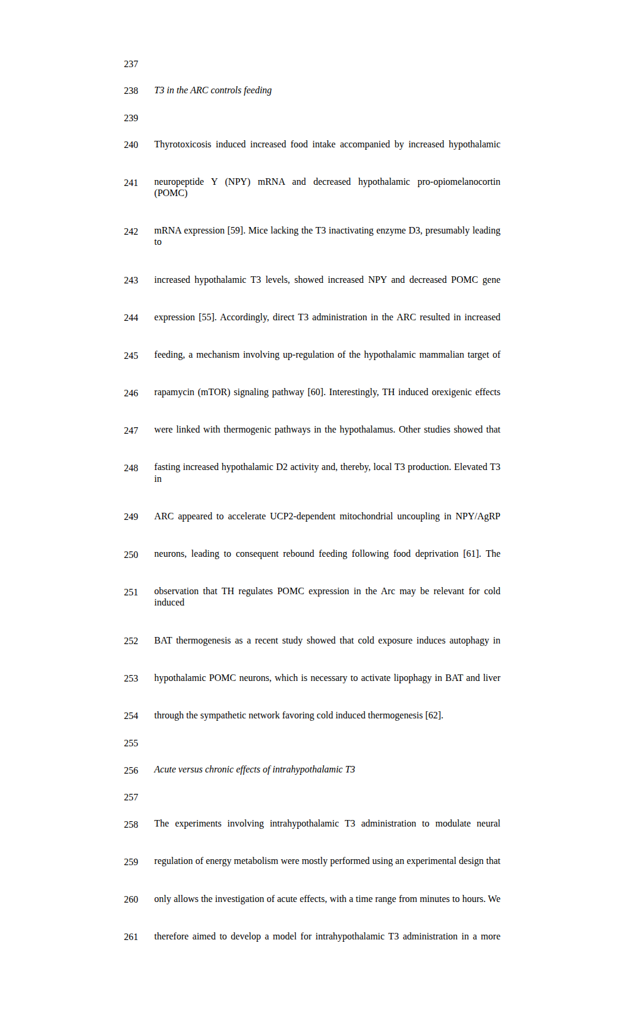237
238
T3 in the ARC controls feeding
239
240
Thyrotoxicosis induced increased food intake accompanied by increased hypothalamic
241
neuropeptide Y (NPY) mRNA and decreased hypothalamic pro-opiomelanocortin (POMC)
242
mRNA expression [59]. Mice lacking the T3 inactivating enzyme D3, presumably leading to
243
increased hypothalamic T3 levels, showed increased NPY and decreased POMC gene
244
expression [55]. Accordingly, direct T3 administration in the ARC resulted in increased
245
feeding, a mechanism involving up-regulation of the hypothalamic mammalian target of
246
rapamycin (mTOR) signaling pathway [60]. Interestingly, TH induced orexigenic effects
247
were linked with thermogenic pathways in the hypothalamus. Other studies showed that
248
fasting increased hypothalamic D2 activity and, thereby, local T3 production. Elevated T3 in
249
ARC appeared to accelerate UCP2-dependent mitochondrial uncoupling in NPY/AgRP
250
neurons, leading to consequent rebound feeding following food deprivation [61]. The
251
observation that TH regulates POMC expression in the Arc may be relevant for cold induced
252
BAT thermogenesis as a recent study showed that cold exposure induces autophagy in
253
hypothalamic POMC neurons, which is necessary to activate lipophagy in BAT and liver
254
through the sympathetic network favoring cold induced thermogenesis [62].
255
256
Acute versus chronic effects of intrahypothalamic T3
257
258
The experiments involving intrahypothalamic T3 administration to modulate neural
259
regulation of energy metabolism were mostly performed using an experimental design that
260
only allows the investigation of acute effects, with a time range from minutes to hours. We
261
therefore aimed to develop a model for intrahypothalamic T3 administration in a more